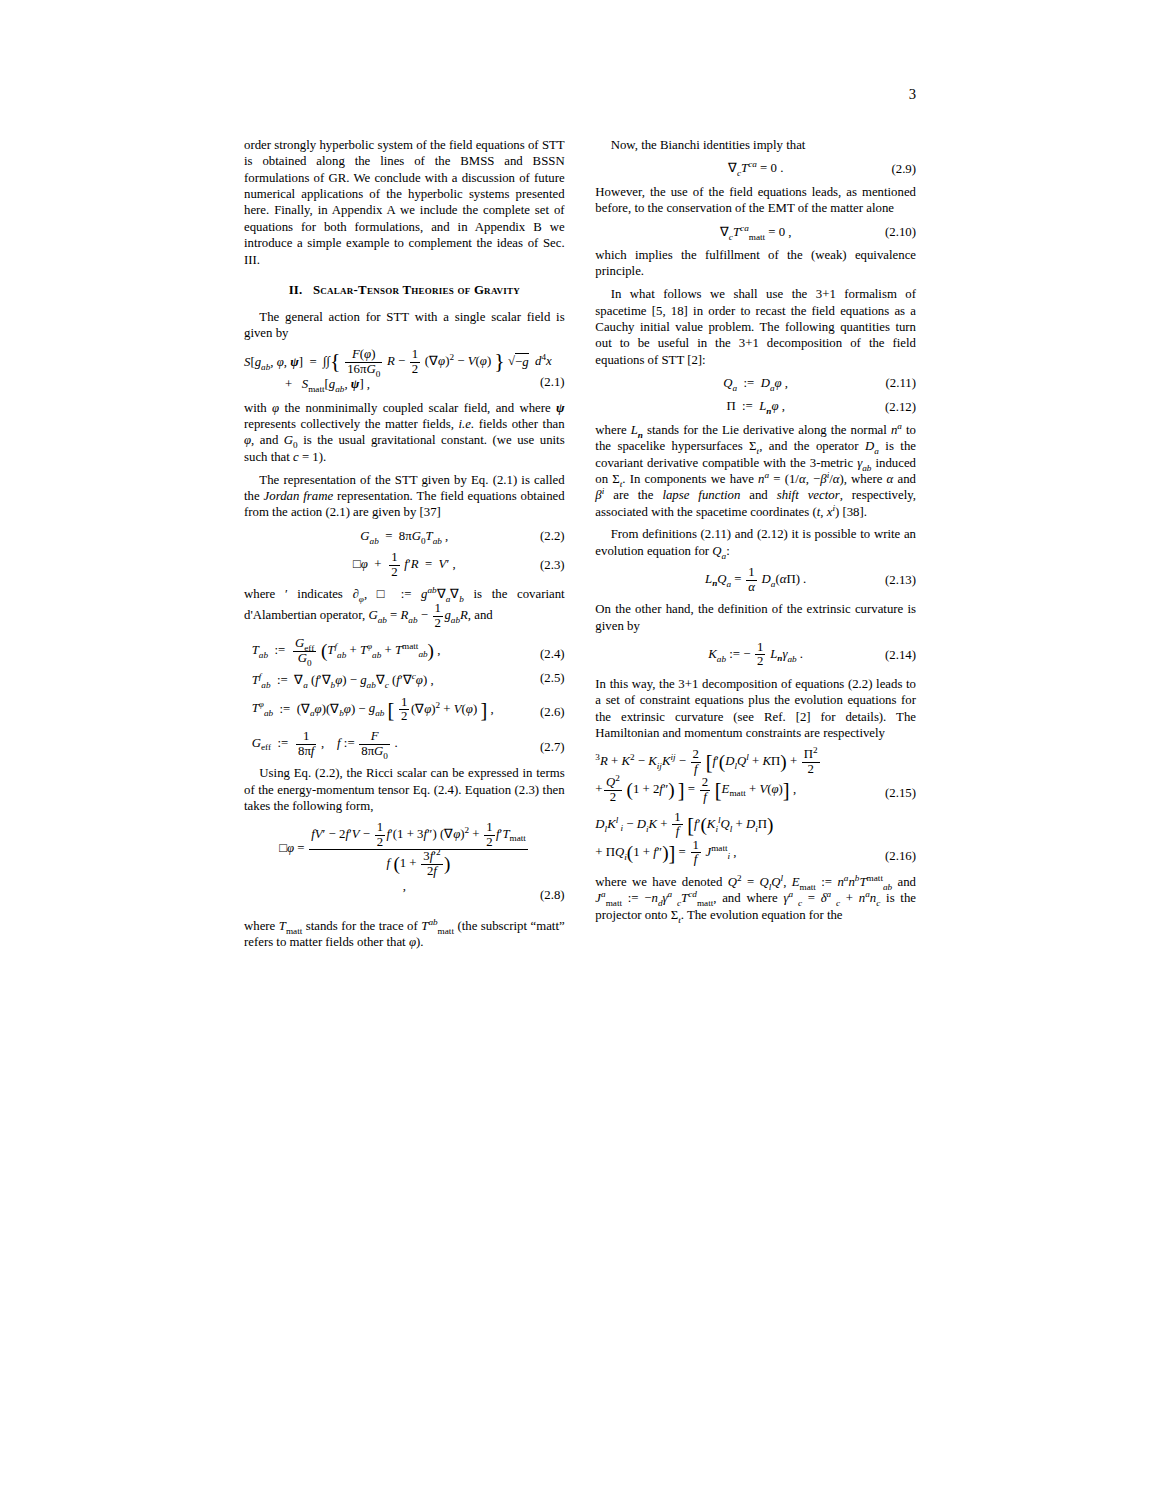3
order strongly hyperbolic system of the field equations of STT is obtained along the lines of the BMSS and BSSN formulations of GR. We conclude with a discussion of future numerical applications of the hyperbolic systems presented here. Finally, in Appendix A we include the complete set of equations for both formulations, and in Appendix B we introduce a simple example to complement the ideas of Sec. III.
II. Scalar-Tensor Theories of Gravity
The general action for STT with a single scalar field is given by
S[gab, φ, ψ] = ∫∫{ F(φ) 16πG0 R − 12 (∇φ)2 − V(φ) } √−g d4x
+ Smatt[gab, ψ] , (2.1)
with φ the nonminimally coupled scalar field, and where ψ represents collectively the matter fields, i.e. fields other than φ, and G0 is the usual gravitational constant. (we use units such that c = 1).
The representation of the STT given by Eq. (2.1) is called the Jordan frame representation. The field equations obtained from the action (2.1) are given by [37]
Gab = 8πG0Tab , (2.2)
□φ + 12 f′R = V′ , (2.3)
where ′ indicates ∂φ, □ := gab∇a∇b is the covariant d'Alambertian operator, Gab = Rab − 12 gabR, and
Tab := Geff G0 (Tfab + Tφab + Tmattab) , (2.4)
Tfab := ∇a (f′∇bφ) − gab∇c (f′∇cφ) , (2.5)
Tφab := (∇aφ)(∇bφ) − gab [ 12(∇φ)2 + V(φ) ] , (2.6)
Geff := 18πf , f := F 8πG0 . (2.7)
Using Eq. (2.2), the Ricci scalar can be expressed in terms of the energy-momentum tensor Eq. (2.4). Equation (2.3) then takes the following form,
□φ = fV′ − 2f′V − 12 f′(1 + 3f″) (∇φ)2 + 12 f′Tmatt f (1 + 3f′22f) ,
(2.8)
where Tmatt stands for the trace of Tabmatt (the subscript “matt” refers to matter fields other that φ).
Now, the Bianchi identities imply that
∇cTca = 0 . (2.9)
However, the use of the field equations leads, as mentioned before, to the conservation of the EMT of the matter alone
∇cTcamatt = 0 , (2.10)
which implies the fulfillment of the (weak) equivalence principle.
In what follows we shall use the 3+1 formalism of spacetime [5, 18] in order to recast the field equations as a Cauchy initial value problem. The following quantities turn out to be useful in the 3+1 decomposition of the field equations of STT [2]:
Qa := Daφ , (2.11)
Π := Lnφ , (2.12)
where Ln stands for the Lie derivative along the normal na to the spacelike hypersurfaces Σt, and the operator Da is the covariant derivative compatible with the 3-metric γab induced on Σt. In components we have na = (1/α, −βi/α), where α and βi are the lapse function and shift vector, respectively, associated with the spacetime coordinates (t, xi) [38].
From definitions (2.11) and (2.12) it is possible to write an evolution equation for Qa:
LnQa = 1 α Da(α Π) . (2.13)
On the other hand, the definition of the extrinsic curvature is given by
Kab := − 12 Lnγab . (2.14)
In this way, the 3+1 decomposition of equations (2.2) leads to a set of constraint equations plus the evolution equations for the extrinsic curvature (see Ref. [2] for details). The Hamiltonian and momentum constraints are respectively
3R + K2 − KijKij − 2 f [f′(DlQl + KΠ) + Π22
+Q22 (1 + 2f″) ] = 2 f [Ematt + V(φ)] , (2.15)
DlKl i − DiK + 1 f [f′(KilQl + Di Π)
+ ΠQi(1 + f″)] = 1 f Jmatti , (2.16)
where we have denoted Q2 = QlQl, Ematt := nanbTmattab and Jamatt := −ndγa cTcdmatt, and where γa c = δa c + nanc is the projector onto Σt. The evolution equation for the